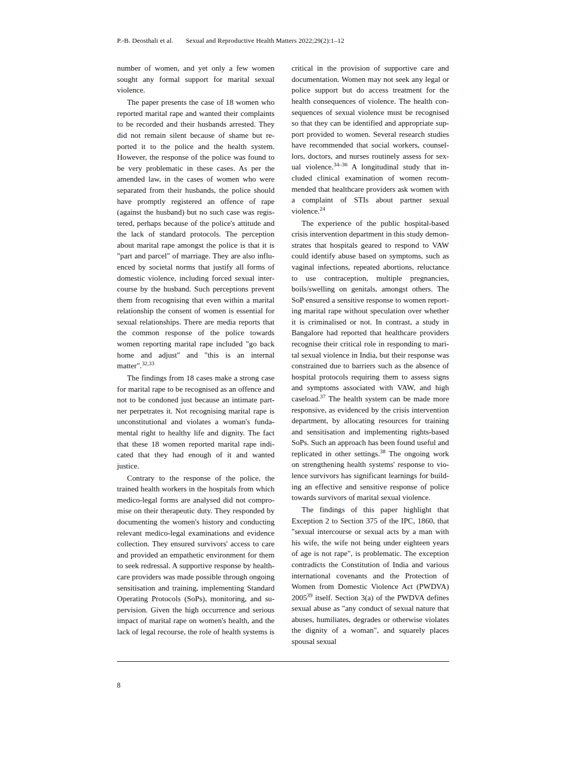P.-B. Deosthali et al. Sexual and Reproductive Health Matters 2022;29(2):1–12
number of women, and yet only a few women sought any formal support for marital sexual violence.
The paper presents the case of 18 women who reported marital rape and wanted their complaints to be recorded and their husbands arrested. They did not remain silent because of shame but reported it to the police and the health system. However, the response of the police was found to be very problematic in these cases. As per the amended law, in the cases of women who were separated from their husbands, the police should have promptly registered an offence of rape (against the husband) but no such case was registered, perhaps because of the police's attitude and the lack of standard protocols. The perception about marital rape amongst the police is that it is "part and parcel" of marriage. They are also influenced by societal norms that justify all forms of domestic violence, including forced sexual intercourse by the husband. Such perceptions prevent them from recognising that even within a marital relationship the consent of women is essential for sexual relationships. There are media reports that the common response of the police towards women reporting marital rape included "go back home and adjust" and "this is an internal matter".32,33
The findings from 18 cases make a strong case for marital rape to be recognised as an offence and not to be condoned just because an intimate partner perpetrates it. Not recognising marital rape is unconstitutional and violates a woman's fundamental right to healthy life and dignity. The fact that these 18 women reported marital rape indicated that they had enough of it and wanted justice.
Contrary to the response of the police, the trained health workers in the hospitals from which medico-legal forms are analysed did not compromise on their therapeutic duty. They responded by documenting the women's history and conducting relevant medico-legal examinations and evidence collection. They ensured survivors' access to care and provided an empathetic environment for them to seek redressal. A supportive response by healthcare providers was made possible through ongoing sensitisation and training, implementing Standard Operating Protocols (SoPs), monitoring, and supervision. Given the high occurrence and serious impact of marital rape on women's health, and the lack of legal recourse, the role of health systems is critical in the provision of supportive care and documentation. Women may not seek any legal or police support but do access treatment for the health consequences of violence. The health consequences of sexual violence must be recognised so that they can be identified and appropriate support provided to women. Several research studies have recommended that social workers, counsellors, doctors, and nurses routinely assess for sexual violence.34–36 A longitudinal study that included clinical examination of women recommended that healthcare providers ask women with a complaint of STIs about partner sexual violence.24
The experience of the public hospital-based crisis intervention department in this study demonstrates that hospitals geared to respond to VAW could identify abuse based on symptoms, such as vaginal infections, repeated abortions, reluctance to use contraception, multiple pregnancies, boils/swelling on genitals, amongst others. The SoP ensured a sensitive response to women reporting marital rape without speculation over whether it is criminalised or not. In contrast, a study in Bangalore had reported that healthcare providers recognise their critical role in responding to marital sexual violence in India, but their response was constrained due to barriers such as the absence of hospital protocols requiring them to assess signs and symptoms associated with VAW, and high caseload.37 The health system can be made more responsive, as evidenced by the crisis intervention department, by allocating resources for training and sensitisation and implementing rights-based SoPs. Such an approach has been found useful and replicated in other settings.38 The ongoing work on strengthening health systems' response to violence survivors has significant learnings for building an effective and sensitive response of police towards survivors of marital sexual violence.
The findings of this paper highlight that Exception 2 to Section 375 of the IPC, 1860, that "sexual intercourse or sexual acts by a man with his wife, the wife not being under eighteen years of age is not rape", is problematic. The exception contradicts the Constitution of India and various international covenants and the Protection of Women from Domestic Violence Act (PWDVA) 200539 itself. Section 3(a) of the PWDVA defines sexual abuse as "any conduct of sexual nature that abuses, humiliates, degrades or otherwise violates the dignity of a woman", and squarely places spousal sexual
8